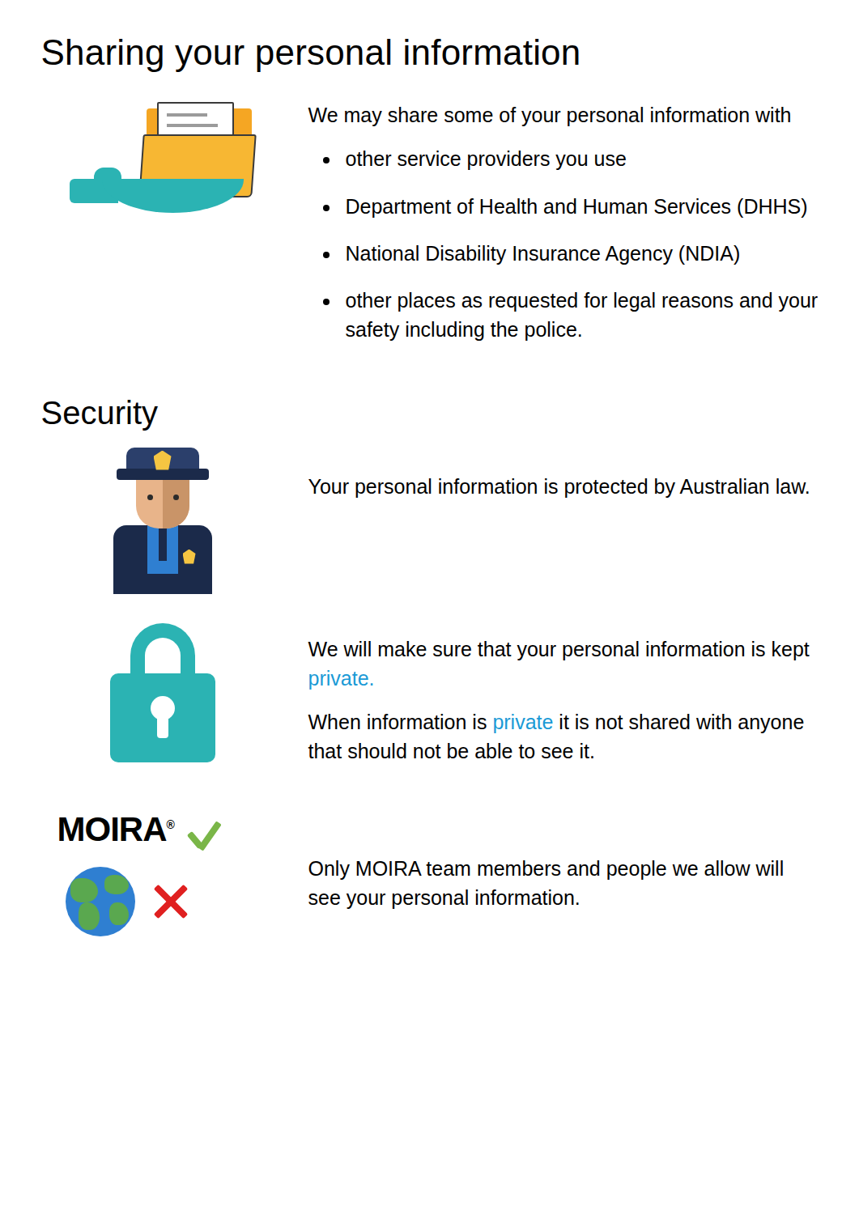Sharing your personal information
We may share some of your personal information with
other service providers you use
Department of Health and Human Services (DHHS)
National Disability Insurance Agency (NDIA)
other places as requested for legal reasons and your safety including the police.
Security
Your personal information is protected by Australian law.
We will make sure that your personal information is kept private.
When information is private it is not shared with anyone that should not be able to see it.
MOIRA®
Only MOIRA team members and people we allow will see your personal information.